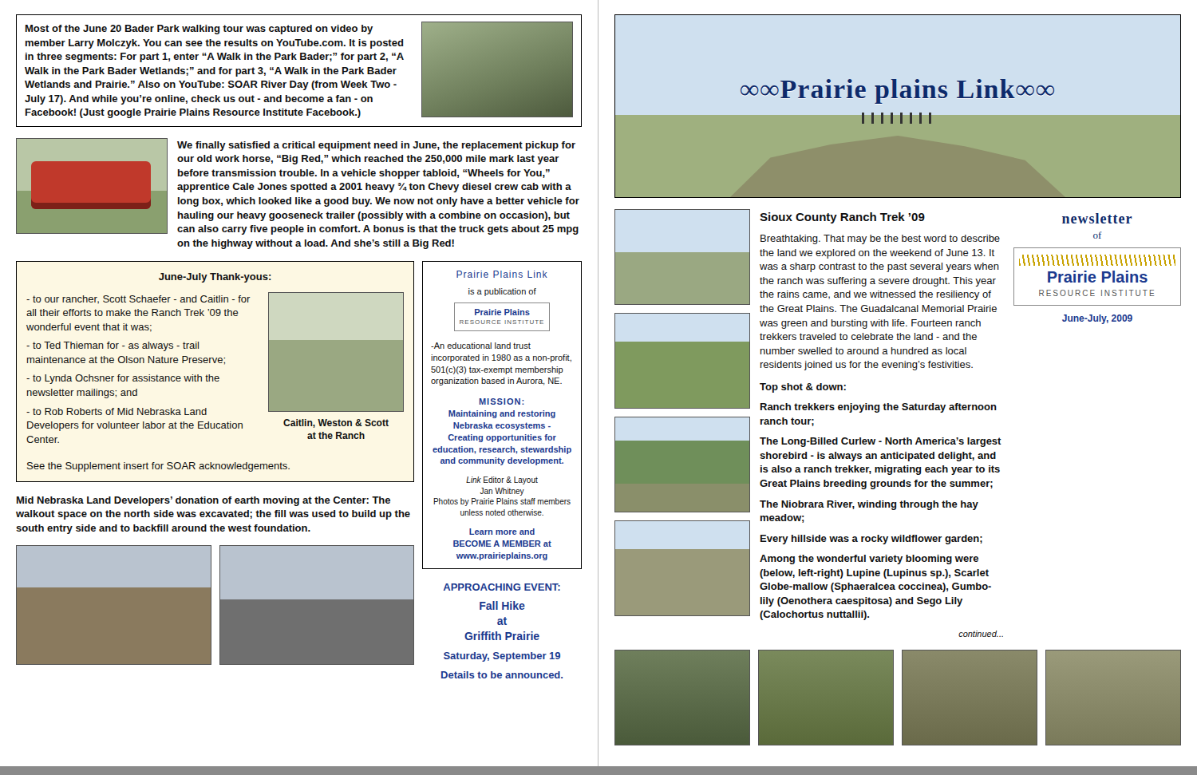Most of the June 20 Bader Park walking tour was captured on video by member Larry Molczyk. You can see the results on YouTube.com. It is posted in three segments: For part 1, enter “A Walk in the Park Bader;” for part 2, “A Walk in the Park Bader Wetlands;” and for part 3, “A Walk in the Park Bader Wetlands and Prairie.” Also on YouTube: SOAR River Day (from Week Two - July 17). And while you’re online, check us out - and become a fan - on Facebook! (Just google Prairie Plains Resource Institute Facebook.)
We finally satisfied a critical equipment need in June, the replacement pickup for our old work horse, “Big Red,” which reached the 250,000 mile mark last year before transmission trouble. In a vehicle shopper tabloid, “Wheels for You,” apprentice Cale Jones spotted a 2001 heavy ¾ ton Chevy diesel crew cab with a long box, which looked like a good buy. We now not only have a better vehicle for hauling our heavy gooseneck trailer (possibly with a combine on occasion), but can also carry five people in comfort. A bonus is that the truck gets about 25 mpg on the highway without a load. And she’s still a Big Red!
June-July Thank-yous:
- to our rancher, Scott Schaefer - and Caitlin - for all their efforts to make the Ranch Trek ’09 the wonderful event that it was;
- to Ted Thieman for - as always - trail maintenance at the Olson Nature Preserve;
- to Lynda Ochsner for assistance with the newsletter mailings; and
- to Rob Roberts of Mid Nebraska Land Developers for volunteer labor at the Education Center.
Caitlin, Weston & Scott
at the Ranch
See the Supplement insert for SOAR acknowledgements.
Mid Nebraska Land Developers’ donation of earth moving at the Center: The walkout space on the north side was excavated; the fill was used to build up the south entry side and to backfill around the west foundation.
Prairie Plains Link
is a publication of
Prairie Plains
RESOURCE INSTITUTE
-An educational land trust incorporated in 1980 as a non-profit, 501(c)(3) tax-exempt membership organization based in Aurora, NE.
MISSION:
Maintaining and restoring Nebraska ecosystems -
Creating opportunities for education, research, stewardship and community development.
Link Editor & Layout
Jan Whitney
Photos by Prairie Plains staff members unless noted otherwise.
Learn more and
BECOME A MEMBER at
www.prairieplains.org
APPROACHING EVENT:
Fall Hike
at
Griffith Prairie
Saturday, September 19
Details to be announced.
∞∞Prairie plains Link∞∞
Sioux County Ranch Trek ’09
Breathtaking. That may be the best word to describe the land we explored on the weekend of June 13. It was a sharp contrast to the past several years when the ranch was suffering a severe drought. This year the rains came, and we witnessed the resiliency of the Great Plains. The Guadalcanal Memorial Prairie was green and bursting with life. Fourteen ranch trekkers traveled to celebrate the land - and the number swelled to around a hundred as local residents joined us for the evening’s festivities.
Top shot & down:
Ranch trekkers enjoying the Saturday afternoon ranch tour;
The Long-Billed Curlew - North America’s largest shorebird - is always an anticipated delight, and is also a ranch trekker, migrating each year to its Great Plains breeding grounds for the summer;
The Niobrara River, winding through the hay meadow;
Every hillside was a rocky wildflower garden;
Among the wonderful variety blooming were (below, left-right) Lupine (Lupinus sp.), Scarlet Globe-mallow (Sphaeralcea coccinea), Gumbo-lily (Oenothera caespitosa) and Sego Lily (Calochortus nuttallii).
continued...
newsletter
of
Prairie Plains
RESOURCE INSTITUTE
June-July, 2009